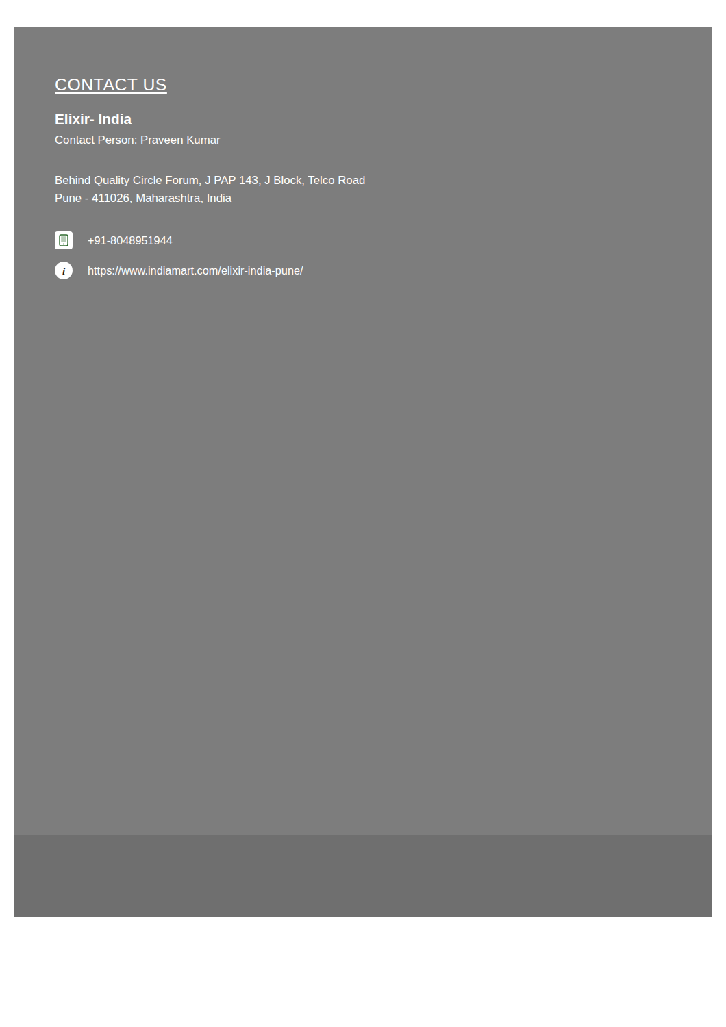CONTACT US
Elixir- India
Contact Person: Praveen Kumar
Behind Quality Circle Forum, J PAP 143, J Block, Telco Road
Pune - 411026, Maharashtra, India
+91-8048951944
i https://www.indiamart.com/elixir-india-pune/